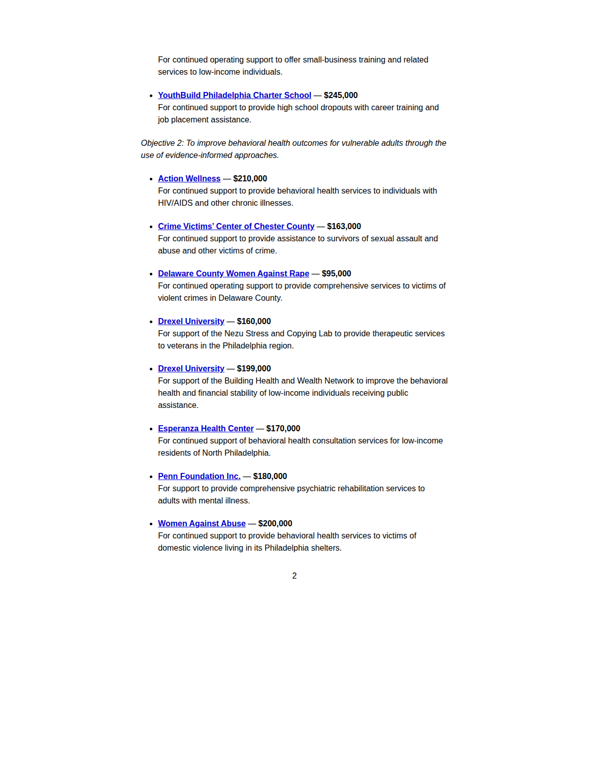For continued operating support to offer small-business training and related services to low-income individuals.
YouthBuild Philadelphia Charter School — $245,000 For continued support to provide high school dropouts with career training and job placement assistance.
Objective 2: To improve behavioral health outcomes for vulnerable adults through the use of evidence-informed approaches.
Action Wellness — $210,000 For continued support to provide behavioral health services to individuals with HIV/AIDS and other chronic illnesses.
Crime Victims’ Center of Chester County — $163,000 For continued support to provide assistance to survivors of sexual assault and abuse and other victims of crime.
Delaware County Women Against Rape — $95,000 For continued operating support to provide comprehensive services to victims of violent crimes in Delaware County.
Drexel University — $160,000 For support of the Nezu Stress and Copying Lab to provide therapeutic services to veterans in the Philadelphia region.
Drexel University — $199,000 For support of the Building Health and Wealth Network to improve the behavioral health and financial stability of low-income individuals receiving public assistance.
Esperanza Health Center — $170,000 For continued support of behavioral health consultation services for low-income residents of North Philadelphia.
Penn Foundation Inc. — $180,000 For support to provide comprehensive psychiatric rehabilitation services to adults with mental illness.
Women Against Abuse — $200,000 For continued support to provide behavioral health services to victims of domestic violence living in its Philadelphia shelters.
2